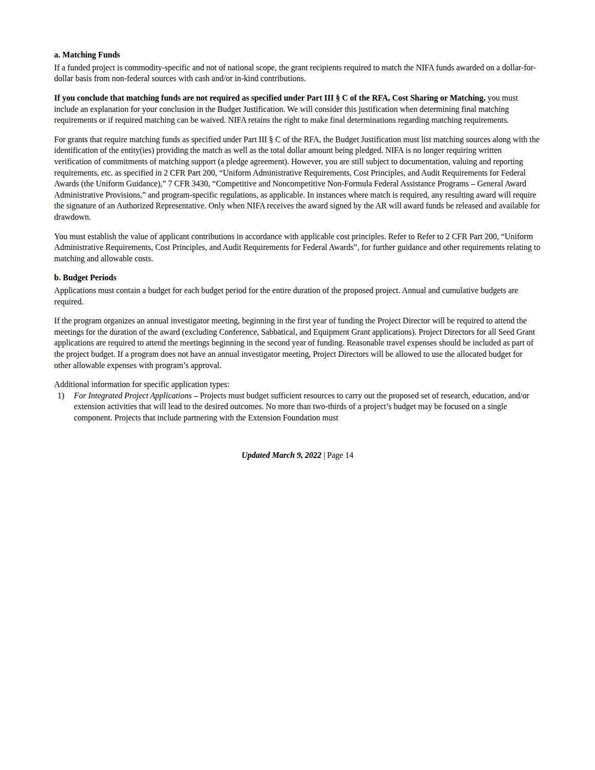a. Matching Funds
If a funded project is commodity-specific and not of national scope, the grant recipients required to match the NIFA funds awarded on a dollar-for-dollar basis from non-federal sources with cash and/or in-kind contributions.
If you conclude that matching funds are not required as specified under Part III § C of the RFA, Cost Sharing or Matching, you must include an explanation for your conclusion in the Budget Justification. We will consider this justification when determining final matching requirements or if required matching can be waived. NIFA retains the right to make final determinations regarding matching requirements.
For grants that require matching funds as specified under Part III § C of the RFA, the Budget Justification must list matching sources along with the identification of the entity(ies) providing the match as well as the total dollar amount being pledged. NIFA is no longer requiring written verification of commitments of matching support (a pledge agreement). However, you are still subject to documentation, valuing and reporting requirements, etc. as specified in 2 CFR Part 200, “Uniform Administrative Requirements, Cost Principles, and Audit Requirements for Federal Awards (the Uniform Guidance),” 7 CFR 3430, “Competitive and Noncompetitive Non-Formula Federal Assistance Programs – General Award Administrative Provisions,” and program-specific regulations, as applicable. In instances where match is required, any resulting award will require the signature of an Authorized Representative. Only when NIFA receives the award signed by the AR will award funds be released and available for drawdown.
You must establish the value of applicant contributions in accordance with applicable cost principles. Refer to Refer to 2 CFR Part 200, “Uniform Administrative Requirements, Cost Principles, and Audit Requirements for Federal Awards”, for further guidance and other requirements relating to matching and allowable costs.
b. Budget Periods
Applications must contain a budget for each budget period for the entire duration of the proposed project. Annual and cumulative budgets are required.
If the program organizes an annual investigator meeting, beginning in the first year of funding the Project Director will be required to attend the meetings for the duration of the award (excluding Conference, Sabbatical, and Equipment Grant applications). Project Directors for all Seed Grant applications are required to attend the meetings beginning in the second year of funding. Reasonable travel expenses should be included as part of the project budget. If a program does not have an annual investigator meeting, Project Directors will be allowed to use the allocated budget for other allowable expenses with program’s approval.
Additional information for specific application types:
For Integrated Project Applications – Projects must budget sufficient resources to carry out the proposed set of research, education, and/or extension activities that will lead to the desired outcomes. No more than two-thirds of a project’s budget may be focused on a single component. Projects that include partnering with the Extension Foundation must
Updated March 9, 2022 | Page 14